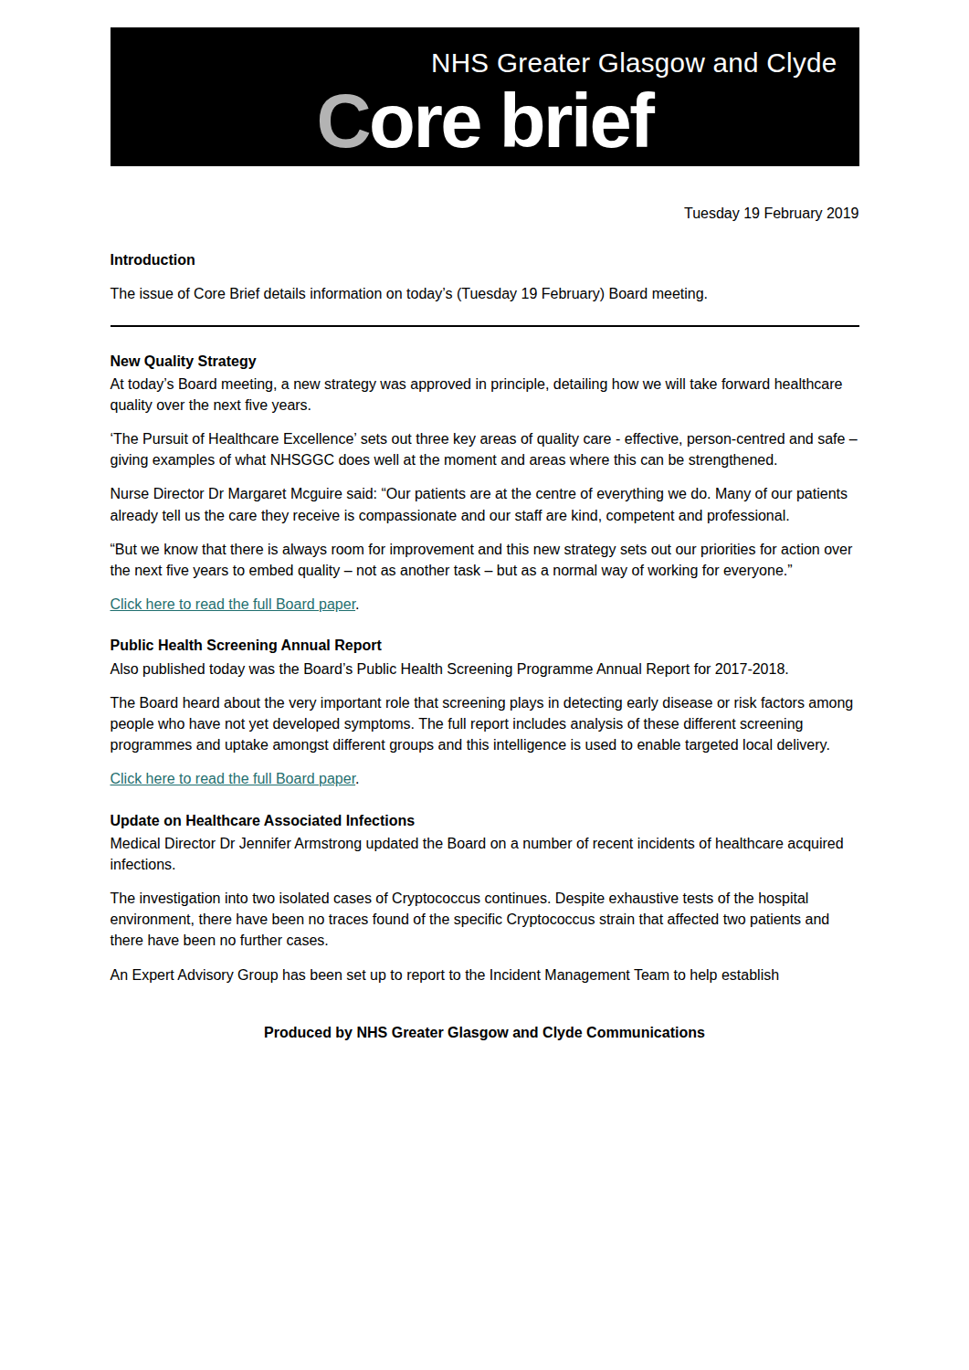NHS Greater Glasgow and Clyde
Core brief
Tuesday 19 February 2019
Introduction
The issue of Core Brief details information on today’s (Tuesday 19 February) Board meeting.
New Quality Strategy
At today’s Board meeting, a new strategy was approved in principle, detailing how we will take forward healthcare quality over the next five years.
‘The Pursuit of Healthcare Excellence’ sets out three key areas of quality care - effective, person-centred and safe – giving examples of what NHSGGC does well at the moment and areas where this can be strengthened.
Nurse Director Dr Margaret Mcguire said: “Our patients are at the centre of everything we do. Many of our patients already tell us the care they receive is compassionate and our staff are kind, competent and professional.
“But we know that there is always room for improvement and this new strategy sets out our priorities for action over the next five years to embed quality – not as another task – but as a normal way of working for everyone.”
Click here to read the full Board paper.
Public Health Screening Annual Report
Also published today was the Board’s Public Health Screening Programme Annual Report for 2017-2018.
The Board heard about the very important role that screening plays in detecting early disease or risk factors among people who have not yet developed symptoms. The full report includes analysis of these different screening programmes and uptake amongst different groups and this intelligence is used to enable targeted local delivery.
Click here to read the full Board paper.
Update on Healthcare Associated Infections
Medical Director Dr Jennifer Armstrong updated the Board on a number of recent incidents of healthcare acquired infections.
The investigation into two isolated cases of Cryptococcus continues. Despite exhaustive tests of the hospital environment, there have been no traces found of the specific Cryptococcus strain that affected two patients and there have been no further cases.
An Expert Advisory Group has been set up to report to the Incident Management Team to help establish
Produced by NHS Greater Glasgow and Clyde Communications